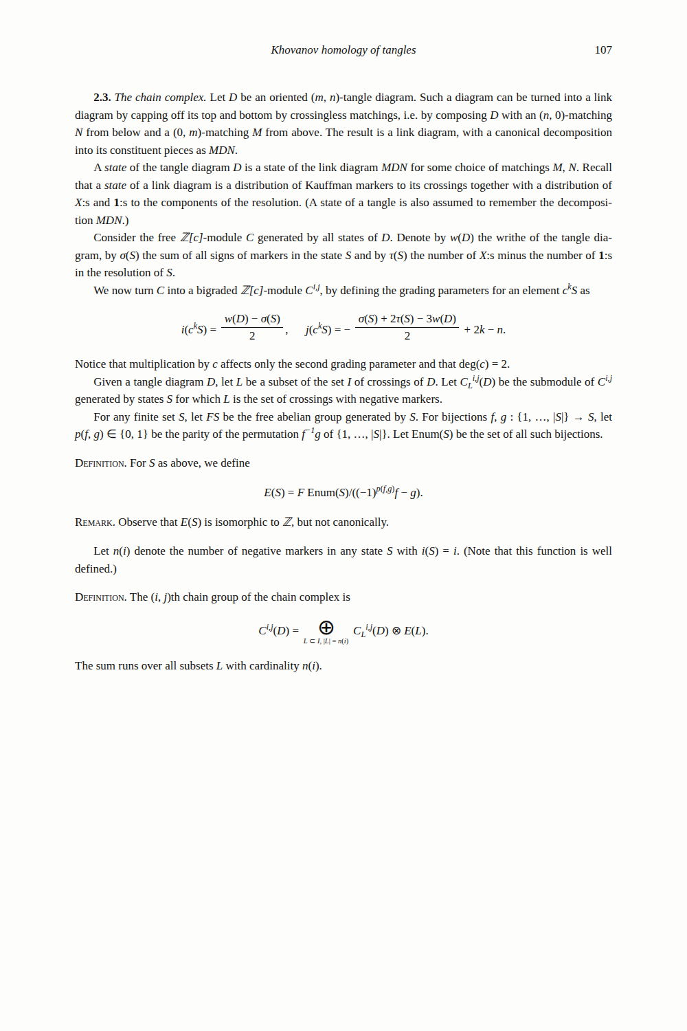Khovanov homology of tangles 107
2.3. The chain complex. Let D be an oriented (m, n)-tangle diagram. Such a diagram can be turned into a link diagram by capping off its top and bottom by crossingless matchings, i.e. by composing D with an (n, 0)-matching N from below and a (0, m)-matching M from above. The result is a link diagram, with a canonical decomposition into its constituent pieces as MDN.
A state of the tangle diagram D is a state of the link diagram MDN for some choice of matchings M, N. Recall that a state of a link diagram is a distribution of Kauffman markers to its crossings together with a distribution of X:s and 1:s to the components of the resolution. (A state of a tangle is also assumed to remember the decomposition MDN.)
Consider the free ℤ[c]-module C generated by all states of D. Denote by w(D) the writhe of the tangle diagram, by σ(S) the sum of all signs of markers in the state S and by τ(S) the number of X:s minus the number of 1:s in the resolution of S.
We now turn C into a bigraded ℤ[c]-module Ci,j, by defining the grading parameters for an element ckS as
i(ckS) = w(D) − σ(S) 2, j(ckS) = − σ(S) + 2τ(S) − 3w(D) 2 + 2k − n.
Notice that multiplication by c affects only the second grading parameter and that deg(c) = 2.
Given a tangle diagram D, let L be a subset of the set I of crossings of D. Let CLi,j(D) be the submodule of Ci,j generated by states S for which L is the set of crossings with negative markers.
For any finite set S, let FS be the free abelian group generated by S. For bijections f, g : {1, …, |S|} → S, let p(f, g) ∈ {0, 1} be the parity of the permutation f−1g of {1, …, |S|}. Let Enum(S) be the set of all such bijections.
Definition. For S as above, we define
E(S) = F Enum(S)/((−1)p(f,g)f − g).
Remark. Observe that E(S) is isomorphic to ℤ, but not canonically.
Let n(i) denote the number of negative markers in any state S with i(S) = i. (Note that this function is well defined.)
Definition. The (i, j)th chain group of the chain complex is
Ci,j(D) = ⊕L ⊂ I, |L| = n(i) CLi,j(D) ⊗ E(L).
The sum runs over all subsets L with cardinality n(i).